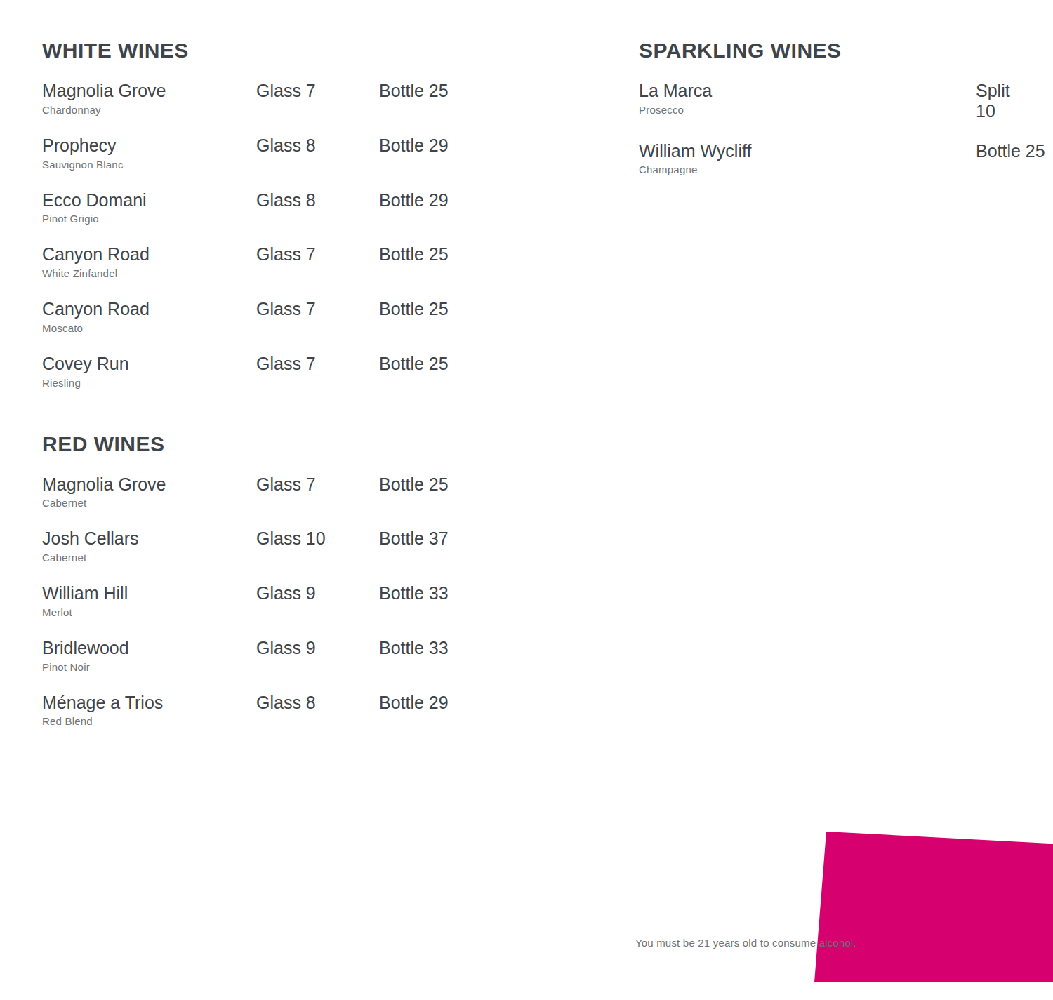WHITE WINES
Magnolia Grove
Chardonnay
Glass 7
Bottle 25
Prophecy
Sauvignon Blanc
Glass 8
Bottle 29
Ecco Domani
Pinot Grigio
Glass 8
Bottle 29
Canyon Road
White Zinfandel
Glass 7
Bottle 25
Canyon Road
Moscato
Glass 7
Bottle 25
Covey Run
Riesling
Glass 7
Bottle 25
RED WINES
Magnolia Grove
Cabernet
Glass 7
Bottle 25
Josh Cellars
Cabernet
Glass 10
Bottle 37
William Hill
Merlot
Glass 9
Bottle 33
Bridlewood
Pinot Noir
Glass 9
Bottle 33
Ménage a Trios
Red Blend
Glass 8
Bottle 29
SPARKLING WINES
La Marca
Prosecco
Split 10
William Wycliff
Champagne
Bottle 25
You must be 21 years old to consume alcohol.